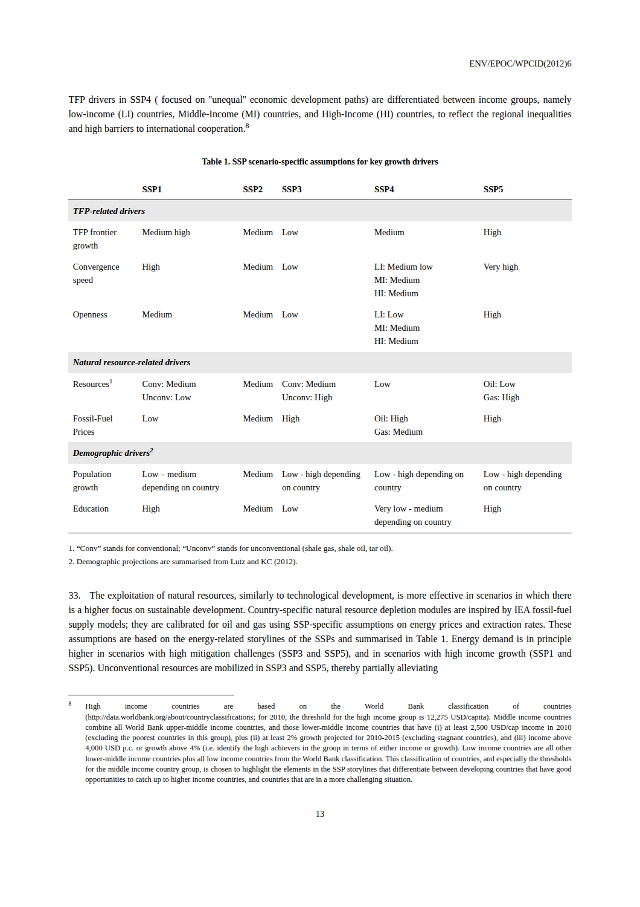ENV/EPOC/WPCID(2012)6
TFP drivers in SSP4 ( focused on ''unequal'' economic development paths) are differentiated between income groups, namely low-income (LI) countries, Middle-Income (MI) countries, and High-Income (HI) countries, to reflect the regional inequalities and high barriers to international cooperation.8
Table 1. SSP scenario-specific assumptions for key growth drivers
| | SSP1 | SSP2 | SSP3 | SSP4 | SSP5 |
| --- | --- | --- | --- | --- | --- |
| TFP-related drivers |
| TFP frontier growth | Medium high | Medium | Low | Medium | High |
| Convergence speed | High | Medium | Low | LI: Medium low MI: Medium HI: Medium | Very high |
| Openness | Medium | Medium | Low | LI: Low MI: Medium HI: Medium | High |
| Natural resource-related drivers |
| Resources 1 | Conv: Medium Unconv: Low | Medium | Conv: Medium Unconv: High | Low | Oil: Low Gas: High |
| Fossil-Fuel Prices | Low | Medium | High | Oil: High Gas: Medium | High |
| Demographic drivers 2 |
| Population growth | Low – medium depending on country | Medium | Low - high depending on country | Low - high depending on country | Low - high depending on country |
| Education | High | Medium | Low | Very low - medium depending on country | High |
1. “Conv” stands for conventional; “Unconv” stands for unconventional (shale gas, shale oil, tar oil).
2. Demographic projections are summarised from Lutz and KC (2012).
33. The exploitation of natural resources, similarly to technological development, is more effective in scenarios in which there is a higher focus on sustainable development. Country-specific natural resource depletion modules are inspired by IEA fossil-fuel supply models; they are calibrated for oil and gas using SSP-specific assumptions on energy prices and extraction rates. These assumptions are based on the energy-related storylines of the SSPs and summarised in Table 1. Energy demand is in principle higher in scenarios with high mitigation challenges (SSP3 and SSP5), and in scenarios with high income growth (SSP1 and SSP5). Unconventional resources are mobilized in SSP3 and SSP5, thereby partially alleviating
| 8 | High income countries are based on the World Bank classification of countries (http://data.worldbank.org/about/countryclassifications; for 2010, the threshold for the high income group is 12,275 USD/capita). Middle income countries combine all World Bank upper-middle income countries, and those lower-middle income countries that have (i) at least 2,500 USD/cap income in 2010 (excluding the poorest countries in this group), plus (ii) at least 2% growth projected for 2010-2015 (excluding stagnant countries), and (iii) income above 4,000 USD p.c. or growth above 4% (i.e. identify the high achievers in the group in terms of either income or growth). Low income countries are all other lower-middle income countries plus all low income countries from the World Bank classification. This classification of countries, and especially the thresholds for the middle income country group, is chosen to highlight the elements in the SSP storylines that differentiate between developing countries that have good opportunities to catch up to higher income countries, and countries that are in a more challenging situation. |
13